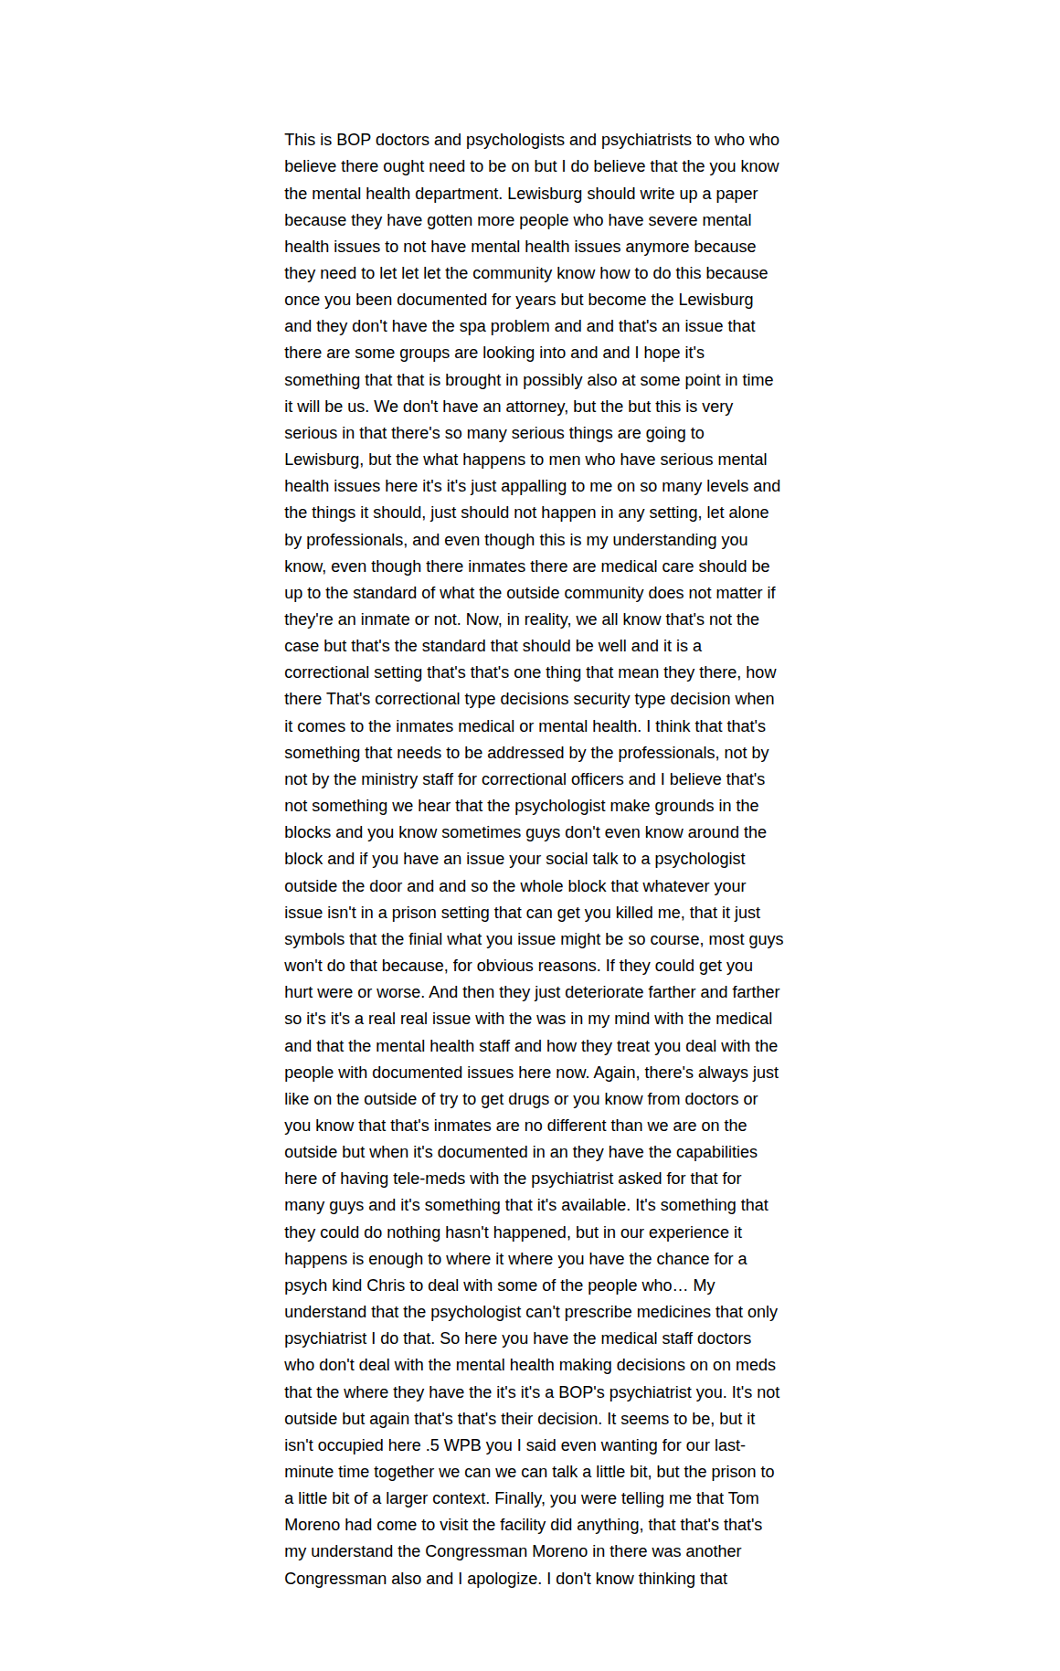This is BOP doctors and psychologists and psychiatrists to who who believe there ought need to be on but I do believe that the you know the mental health department. Lewisburg should write up a paper because they have gotten more people who have severe mental health issues to not have mental health issues anymore because they need to let let let the community know how to do this because once you been documented for years but become the Lewisburg and they don't have the spa problem and and that's an issue that there are some groups are looking into and and I hope it's something that that is brought in possibly also at some point in time it will be us. We don't have an attorney, but the but this is very serious in that there's so many serious things are going to Lewisburg, but the what happens to men who have serious mental health issues here it's it's just appalling to me on so many levels and the things it should, just should not happen in any setting, let alone by professionals, and even though this is my understanding you know, even though there inmates there are medical care should be up to the standard of what the outside community does not matter if they're an inmate or not. Now, in reality, we all know that's not the case but that's the standard that should be well and it is a correctional setting that's that's one thing that mean they there, how there That's correctional type decisions security type decision when it comes to the inmates medical or mental health. I think that that's something that needs to be addressed by the professionals, not by not by the ministry staff for correctional officers and I believe that's not something we hear that the psychologist make grounds in the blocks and you know sometimes guys don't even know around the block and if you have an issue your social talk to a psychologist outside the door and and so the whole block that whatever your issue isn't in a prison setting that can get you killed me, that it just symbols that the finial what you issue might be so course, most guys won't do that because, for obvious reasons. If they could get you hurt were or worse. And then they just deteriorate farther and farther so it's it's a real real issue with the was in my mind with the medical and that the mental health staff and how they treat you deal with the people with documented issues here now. Again, there's always just like on the outside of try to get drugs or you know from doctors or you know that that's inmates are no different than we are on the outside but when it's documented in an they have the capabilities here of having tele-meds with the psychiatrist asked for that for many guys and it's something that it's available. It's something that they could do nothing hasn't happened, but in our experience it happens is enough to where it where you have the chance for a psych kind Chris to deal with some of the people who… My understand that the psychologist can't prescribe medicines that only psychiatrist I do that. So here you have the medical staff doctors who don't deal with the mental health making decisions on on meds that the where they have the it's it's a BOP's psychiatrist you. It's not outside but again that's that's their decision. It seems to be, but it isn't occupied here .5 WPB you I said even wanting for our last-minute time together we can we can talk a little bit, but the prison to a little bit of a larger context. Finally, you were telling me that Tom Moreno had come to visit the facility did anything, that that's that's my understand the Congressman Moreno in there was another Congressman also and I apologize. I don't know thinking that